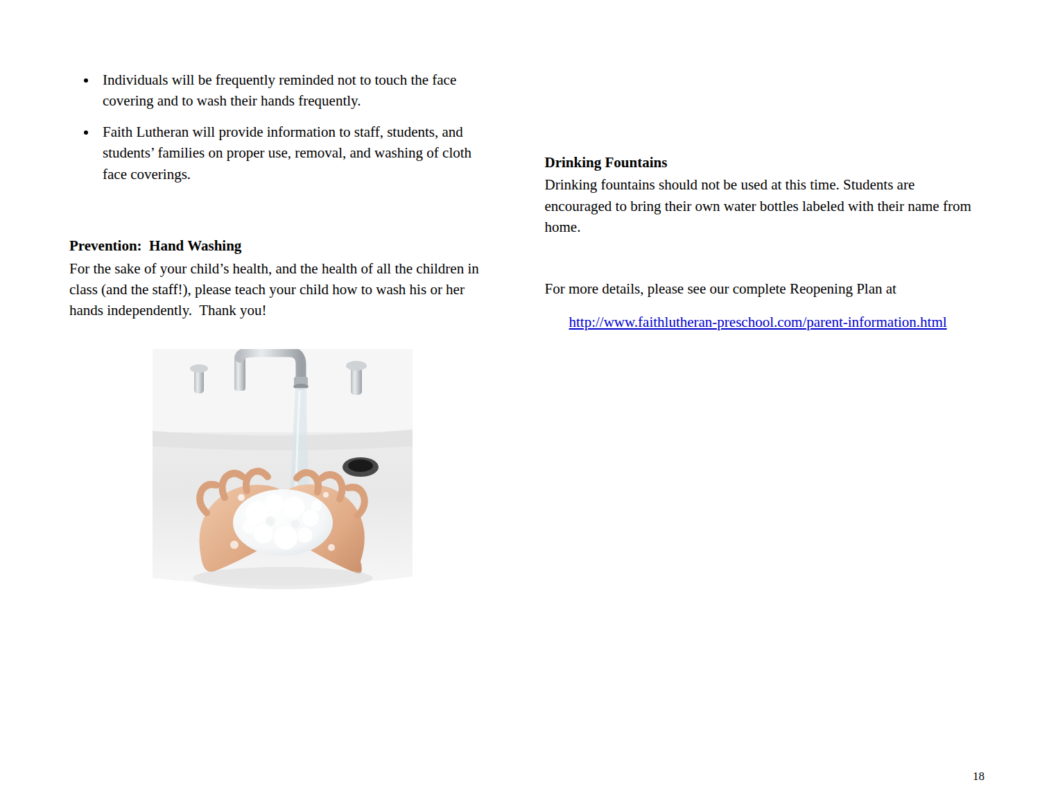Individuals will be frequently reminded not to touch the face covering and to wash their hands frequently.
Faith Lutheran will provide information to staff, students, and students’ families on proper use, removal, and washing of cloth face coverings.
Prevention: Hand Washing
For the sake of your child’s health, and the health of all the children in class (and the staff!), please teach your child how to wash his or her hands independently. Thank you!
Drinking Fountains
Drinking fountains should not be used at this time. Students are encouraged to bring their own water bottles labeled with their name from home.
For more details, please see our complete Reopening Plan at
http://www.faithlutheran-preschool.com/parent-information.html
18